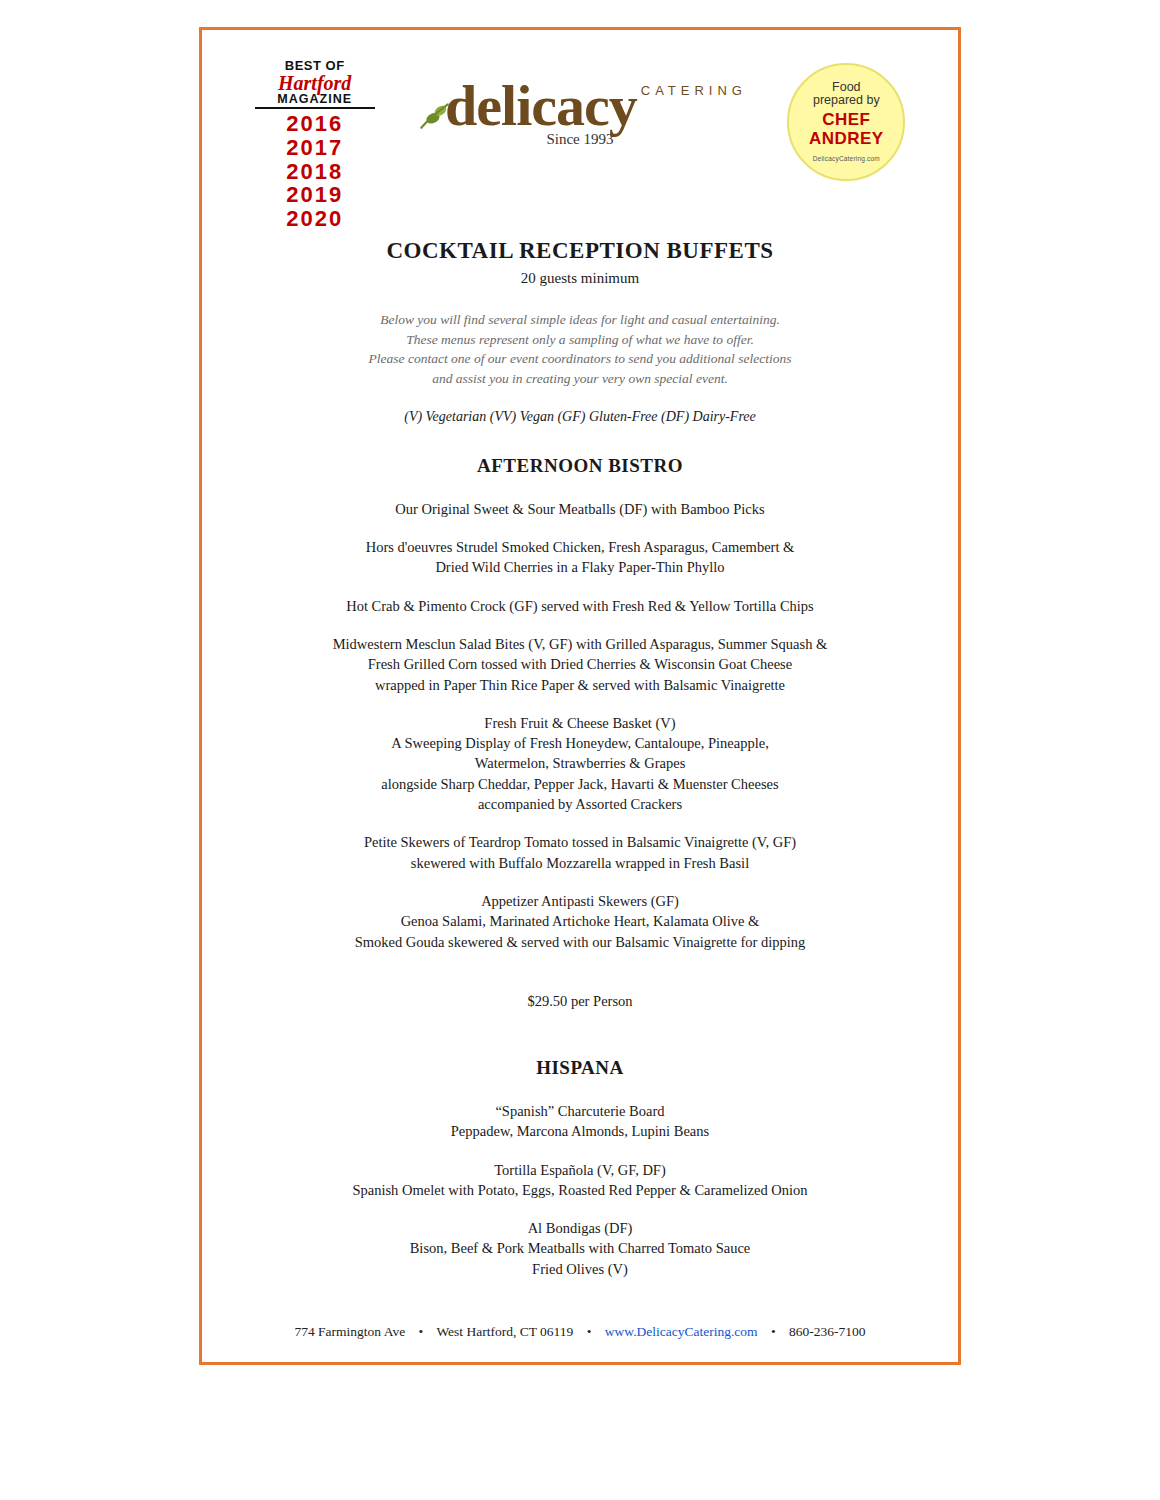Best of
Hartford
Magazine
2016
2017
2018
2019
2020
delicacy CATERING
Since 1993
Food
prepared by
CHEF
ANDREY
DelicacyCatering.com
COCKTAIL RECEPTION BUFFETS
20 guests minimum
Below you will find several simple ideas for light and casual entertaining.
These menus represent only a sampling of what we have to offer.
Please contact one of our event coordinators to send you additional selections
and assist you in creating your very own special event.
(V) Vegetarian (VV) Vegan (GF) Gluten-Free (DF) Dairy-Free
AFTERNOON BISTRO
Our Original Sweet & Sour Meatballs (DF) with Bamboo Picks
Hors d'oeuvres Strudel Smoked Chicken, Fresh Asparagus, Camembert &
Dried Wild Cherries in a Flaky Paper-Thin Phyllo
Hot Crab & Pimento Crock (GF) served with Fresh Red & Yellow Tortilla Chips
Midwestern Mesclun Salad Bites (V, GF) with Grilled Asparagus, Summer Squash &
Fresh Grilled Corn tossed with Dried Cherries & Wisconsin Goat Cheese
wrapped in Paper Thin Rice Paper & served with Balsamic Vinaigrette
Fresh Fruit & Cheese Basket (V)
A Sweeping Display of Fresh Honeydew, Cantaloupe, Pineapple,
Watermelon, Strawberries & Grapes
alongside Sharp Cheddar, Pepper Jack, Havarti & Muenster Cheeses
accompanied by Assorted Crackers
Petite Skewers of Teardrop Tomato tossed in Balsamic Vinaigrette (V, GF)
skewered with Buffalo Mozzarella wrapped in Fresh Basil
Appetizer Antipasti Skewers (GF)
Genoa Salami, Marinated Artichoke Heart, Kalamata Olive &
Smoked Gouda skewered & served with our Balsamic Vinaigrette for dipping
$29.50 per Person
HISPANA
“Spanish” Charcuterie Board
Peppadew, Marcona Almonds, Lupini Beans
Tortilla Española (V, GF, DF)
Spanish Omelet with Potato, Eggs, Roasted Red Pepper & Caramelized Onion
Al Bondigas (DF)
Bison, Beef & Pork Meatballs with Charred Tomato Sauce
Fried Olives (V)
774 Farmington Ave • West Hartford, CT 06119 • www.DelicacyCatering.com • 860-236-7100